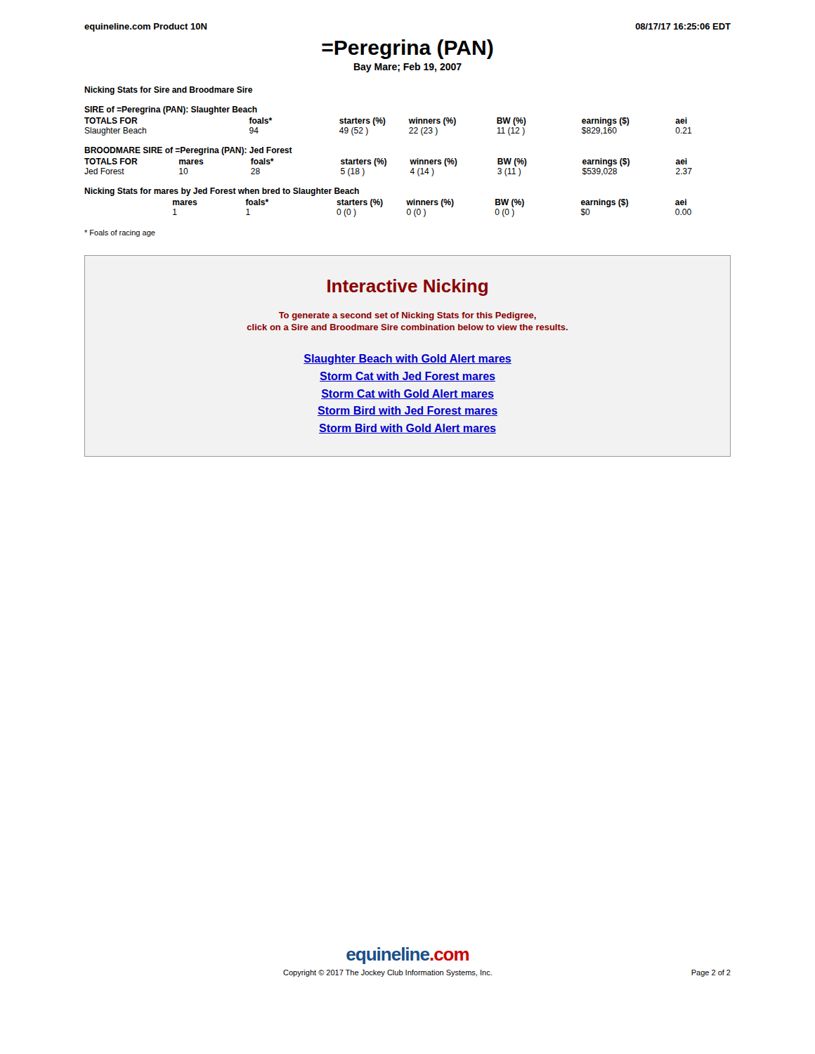equineline.com Product 10N
08/17/17 16:25:06 EDT
=Peregrina (PAN)
Bay Mare; Feb 19, 2007
Nicking Stats for Sire and Broodmare Sire
SIRE of =Peregrina (PAN): Slaughter Beach
| TOTALS FOR | | foals* | starters (%) | winners (%) | BW (%) | earnings ($) | aei |
| --- | --- | --- | --- | --- | --- | --- | --- |
| Slaughter Beach | | 94 | 49 (52 ) | 22 (23 ) | 11 (12 ) | $829,160 | 0.21 |
BROODMARE SIRE of =Peregrina (PAN): Jed Forest
| TOTALS FOR | mares | foals* | starters (%) | winners (%) | BW (%) | earnings ($) | aei |
| --- | --- | --- | --- | --- | --- | --- | --- |
| Jed Forest | 10 | 28 | 5 (18 ) | 4 (14 ) | 3 (11 ) | $539,028 | 2.37 |
Nicking Stats for mares by Jed Forest when bred to Slaughter Beach
| | mares | foals* | starters (%) | winners (%) | BW (%) | earnings ($) | aei |
| --- | --- | --- | --- | --- | --- | --- | --- |
| | 1 | 1 | 0 (0 ) | 0 (0 ) | 0 (0 ) | $0 | 0.00 |
* Foals of racing age
Interactive Nicking
To generate a second set of Nicking Stats for this Pedigree,
click on a Sire and Broodmare Sire combination below to view the results.
Slaughter Beach with Gold Alert mares
Storm Cat with Jed Forest mares
Storm Cat with Gold Alert mares
Storm Bird with Jed Forest mares
Storm Bird with Gold Alert mares
equineline.com
Copyright © 2017 The Jockey Club Information Systems, Inc.
Page 2 of 2